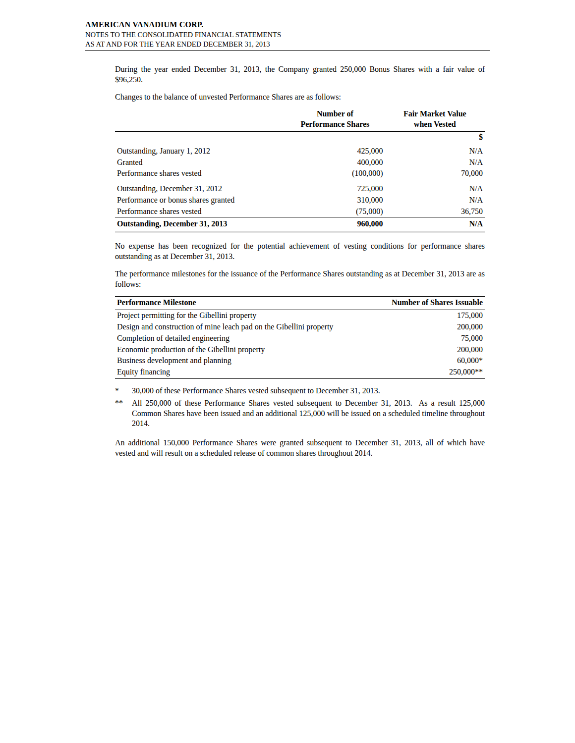AMERICAN VANADIUM CORP.
NOTES TO THE CONSOLIDATED FINANCIAL STATEMENTS
AS AT AND FOR THE YEAR ENDED DECEMBER 31, 2013
During the year ended December 31, 2013, the Company granted 250,000 Bonus Shares with a fair value of $96,250.
Changes to the balance of unvested Performance Shares are as follows:
| | Number of Performance Shares | Fair Market Value when Vested |
| --- | --- | --- |
| | | $ |
| Outstanding, January 1, 2012 | 425,000 | N/A |
| Granted | 400,000 | N/A |
| Performance shares vested | (100,000) | 70,000 |
| Outstanding, December 31, 2012 | 725,000 | N/A |
| Performance or bonus shares granted | 310,000 | N/A |
| Performance shares vested | (75,000) | 36,750 |
| Outstanding, December 31, 2013 | 960,000 | N/A |
No expense has been recognized for the potential achievement of vesting conditions for performance shares outstanding as at December 31, 2013.
The performance milestones for the issuance of the Performance Shares outstanding as at December 31, 2013 are as follows:
| Performance Milestone | Number of Shares Issuable |
| --- | --- |
| Project permitting for the Gibellini property | 175,000 |
| Design and construction of mine leach pad on the Gibellini property | 200,000 |
| Completion of detailed engineering | 75,000 |
| Economic production of the Gibellini property | 200,000 |
| Business development and planning | 60,000* |
| Equity financing | 250,000** |
*
30,000 of these Performance Shares vested subsequent to December 31, 2013.
**
All 250,000 of these Performance Shares vested subsequent to December 31, 2013. As a result 125,000 Common Shares have been issued and an additional 125,000 will be issued on a scheduled timeline throughout 2014.
An additional 150,000 Performance Shares were granted subsequent to December 31, 2013, all of which have vested and will result on a scheduled release of common shares throughout 2014.